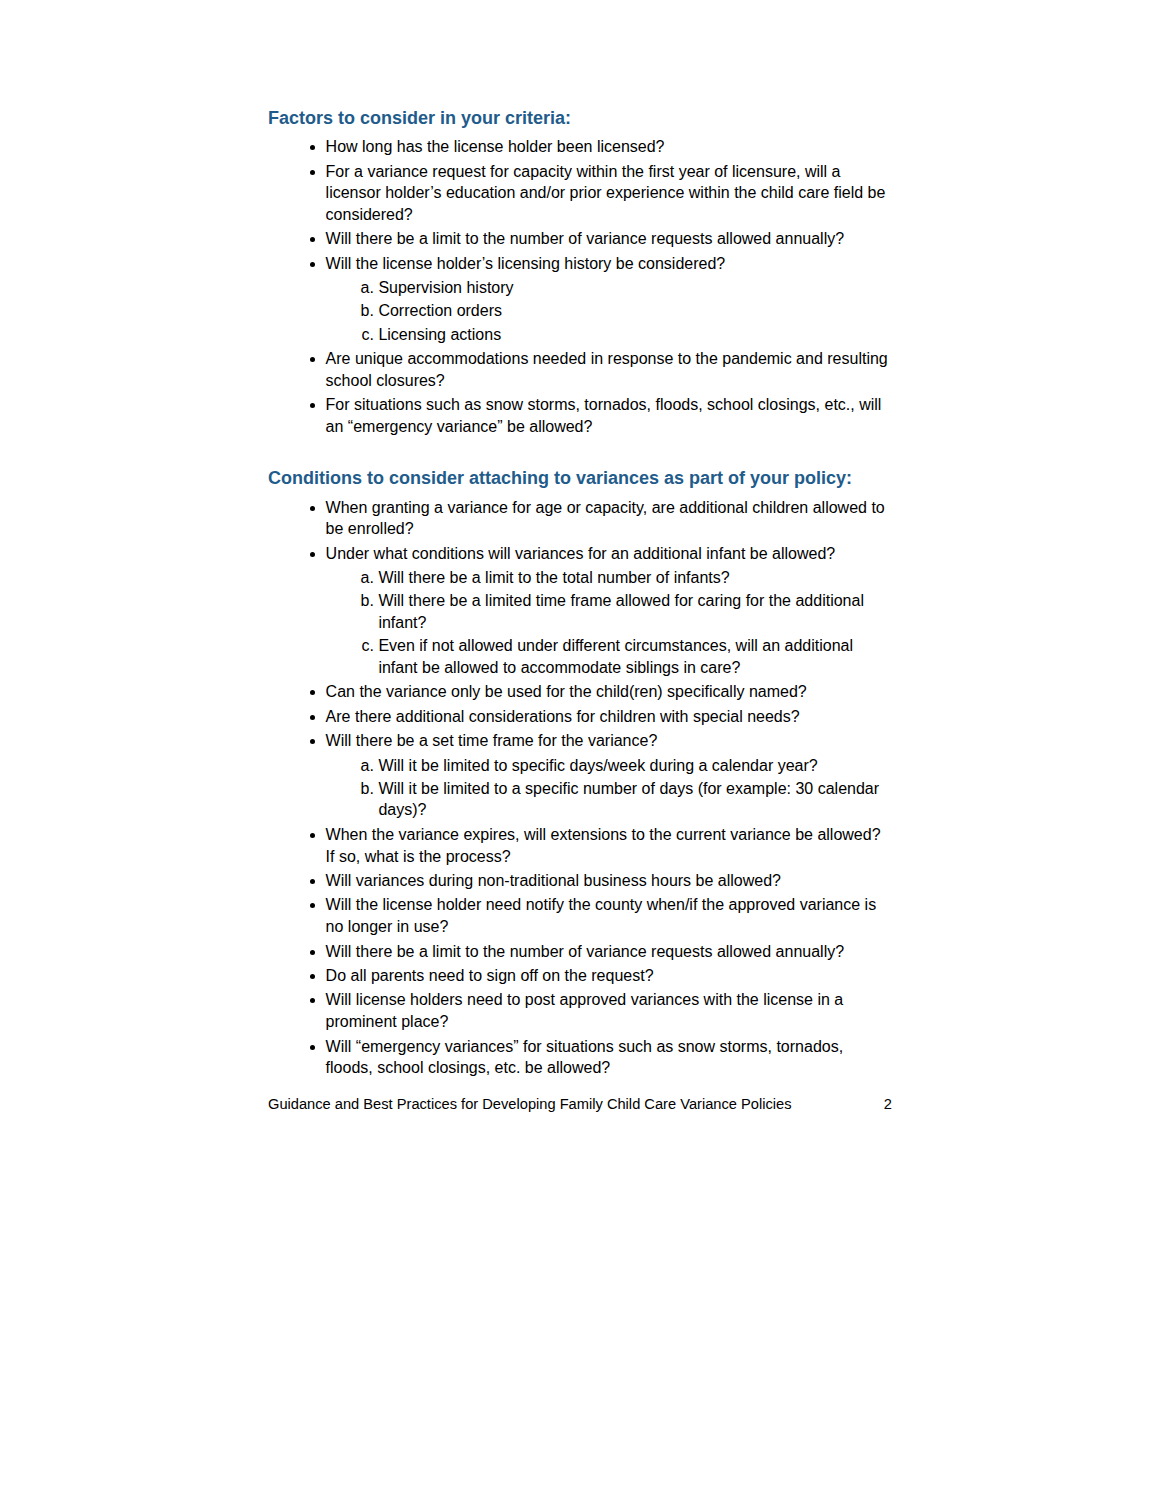Factors to consider in your criteria:
How long has the license holder been licensed?
For a variance request for capacity within the first year of licensure, will a licensor holder’s education and/or prior experience within the child care field be considered?
Will there be a limit to the number of variance requests allowed annually?
Will the license holder’s licensing history be considered?
Supervision history
Correction orders
Licensing actions
Are unique accommodations needed in response to the pandemic and resulting school closures?
For situations such as snow storms, tornados, floods, school closings, etc., will an “emergency variance” be allowed?
Conditions to consider attaching to variances as part of your policy:
When granting a variance for age or capacity, are additional children allowed to be enrolled?
Under what conditions will variances for an additional infant be allowed?
Will there be a limit to the total number of infants?
Will there be a limited time frame allowed for caring for the additional infant?
Even if not allowed under different circumstances, will an additional infant be allowed to accommodate siblings in care?
Can the variance only be used for the child(ren) specifically named?
Are there additional considerations for children with special needs?
Will there be a set time frame for the variance?
Will it be limited to specific days/week during a calendar year?
Will it be limited to a specific number of days (for example: 30 calendar days)?
When the variance expires, will extensions to the current variance be allowed? If so, what is the process?
Will variances during non-traditional business hours be allowed?
Will the license holder need notify the county when/if the approved variance is no longer in use?
Will there be a limit to the number of variance requests allowed annually?
Do all parents need to sign off on the request?
Will license holders need to post approved variances with the license in a prominent place?
Will “emergency variances” for situations such as snow storms, tornados, floods, school closings, etc. be allowed?
Guidance and Best Practices for Developing Family Child Care Variance Policies 2